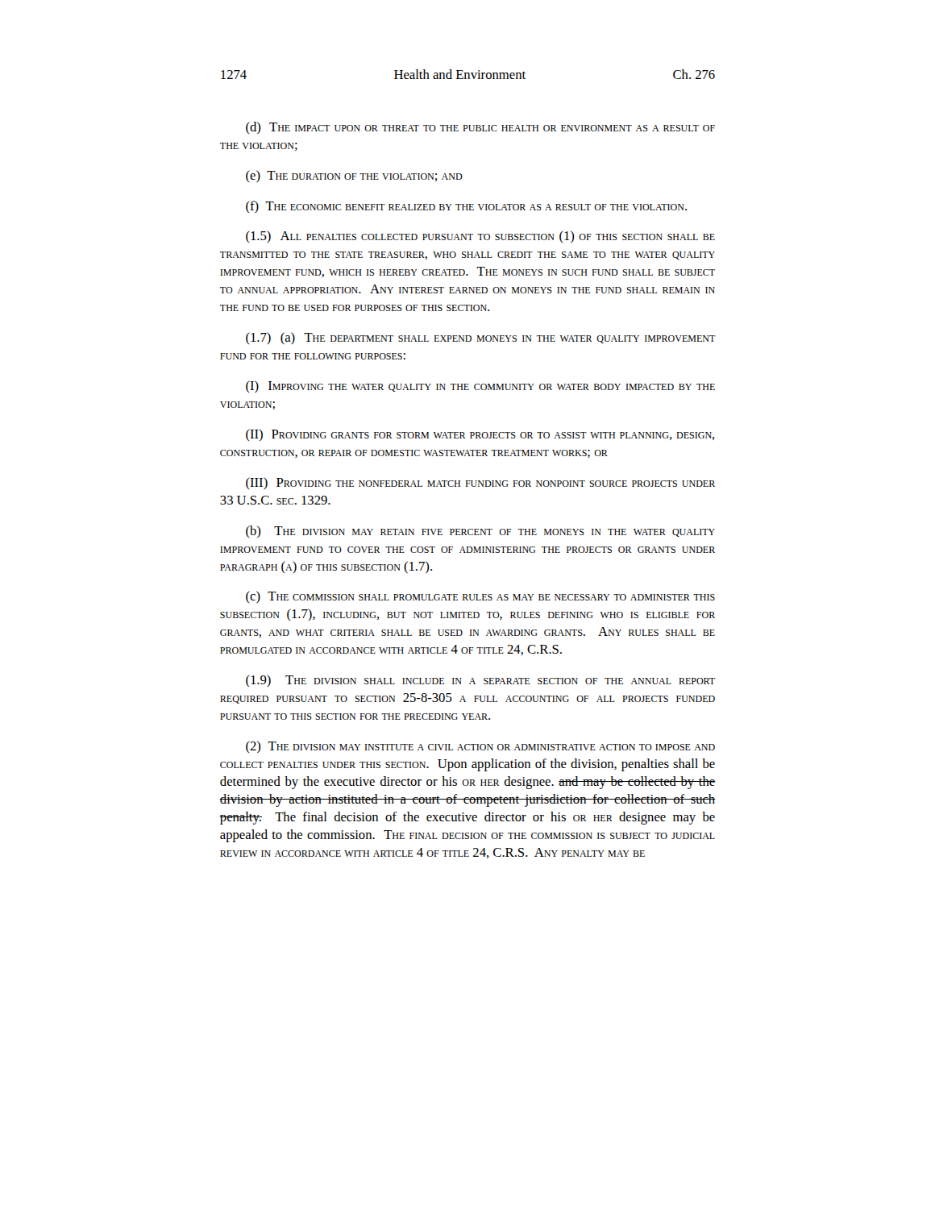1274 Health and Environment Ch. 276
(d) The impact upon or threat to the public health or environment as a result of the violation;
(e) The duration of the violation; and
(f) The economic benefit realized by the violator as a result of the violation.
(1.5) All penalties collected pursuant to subsection (1) of this section shall be transmitted to the state treasurer, who shall credit the same to the water quality improvement fund, which is hereby created. The moneys in such fund shall be subject to annual appropriation. Any interest earned on moneys in the fund shall remain in the fund to be used for purposes of this section.
(1.7) (a) The department shall expend moneys in the water quality improvement fund for the following purposes:
(I) Improving the water quality in the community or water body impacted by the violation;
(II) Providing grants for storm water projects or to assist with planning, design, construction, or repair of domestic wastewater treatment works; or
(III) Providing the nonfederal match funding for nonpoint source projects under 33 U.S.C. sec. 1329.
(b) The division may retain five percent of the moneys in the water quality improvement fund to cover the cost of administering the projects or grants under paragraph (a) of this subsection (1.7).
(c) The commission shall promulgate rules as may be necessary to administer this subsection (1.7), including, but not limited to, rules defining who is eligible for grants, and what criteria shall be used in awarding grants. Any rules shall be promulgated in accordance with article 4 of title 24, C.R.S.
(1.9) The division shall include in a separate section of the annual report required pursuant to section 25-8-305 a full accounting of all projects funded pursuant to this section for the preceding year.
(2) The division may institute a civil action or administrative action to impose and collect penalties under this section. Upon application of the division, penalties shall be determined by the executive director or his or her designee. and may be collected by the division by action instituted in a court of competent jurisdiction for collection of such penalty. The final decision of the executive director or his or her designee may be appealed to the commission. The final decision of the commission is subject to judicial review in accordance with article 4 of title 24, C.R.S. Any penalty may be